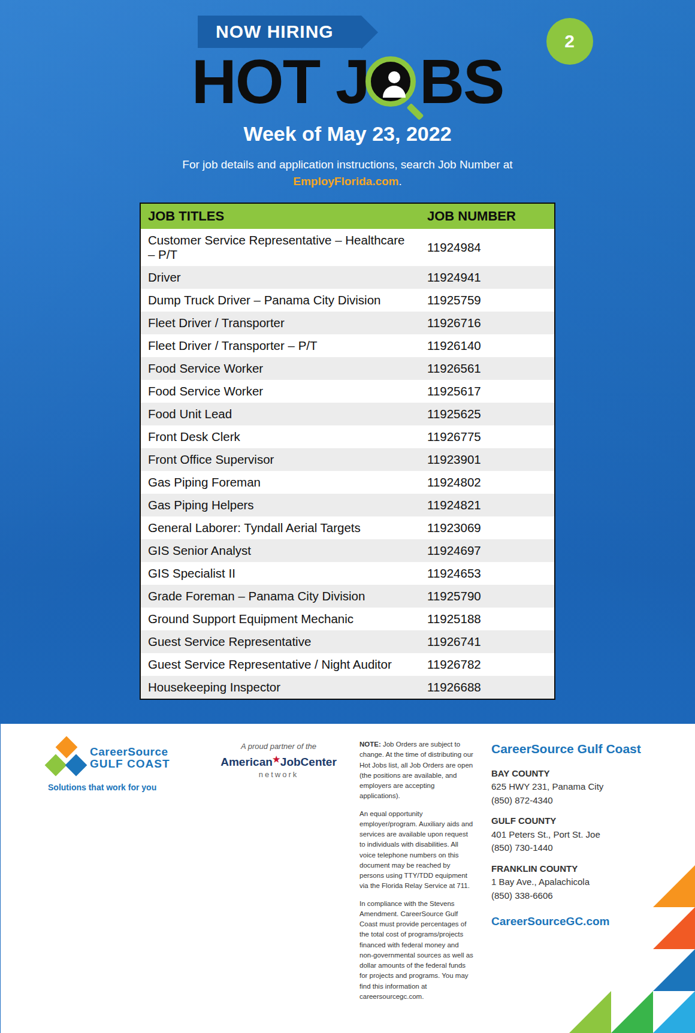2
NOW HIRING
HOT J BS
Week of May 23, 2022
For job details and application instructions, search Job Number at
EmployFlorida.com.
| JOB TITLES | JOB NUMBER |
| --- | --- |
| Customer Service Representative – Healthcare – P/T | 11924984 |
| Driver | 11924941 |
| Dump Truck Driver – Panama City Division | 11925759 |
| Fleet Driver / Transporter | 11926716 |
| Fleet Driver / Transporter – P/T | 11926140 |
| Food Service Worker | 11926561 |
| Food Service Worker | 11925617 |
| Food Unit Lead | 11925625 |
| Front Desk Clerk | 11926775 |
| Front Office Supervisor | 11923901 |
| Gas Piping Foreman | 11924802 |
| Gas Piping Helpers | 11924821 |
| General Laborer: Tyndall Aerial Targets | 11923069 |
| GIS Senior Analyst | 11924697 |
| GIS Specialist II | 11924653 |
| Grade Foreman – Panama City Division | 11925790 |
| Ground Support Equipment Mechanic | 11925188 |
| Guest Service Representative | 11926741 |
| Guest Service Representative / Night Auditor | 11926782 |
| Housekeeping Inspector | 11926688 |
CareerSource
GULF COAST
Solutions that work for you
A proud partner of the
American★Job Center
network
NOTE: Job Orders are subject to change. At the time of distributing our Hot Jobs list, all Job Orders are open (the positions are available, and employers are accepting applications).
An equal opportunity employer/program. Auxiliary aids and services are available upon request to individuals with disabilities. All voice telephone numbers on this document may be reached by persons using TTY/TDD equipment via the Florida Relay Service at 711.
In compliance with the Stevens Amendment. CareerSource Gulf Coast must provide percentages of the total cost of programs/projects financed with federal money and non-governmental sources as well as dollar amounts of the federal funds for projects and programs. You may find this information at careersourcegc.com.
CareerSource Gulf Coast
BAY COUNTY
625 HWY 231, Panama City
(850) 872-4340
GULF COUNTY
401 Peters St., Port St. Joe
(850) 730-1440
FRANKLIN COUNTY
1 Bay Ave., Apalachicola
(850) 338-6606
CareerSourceGC.com